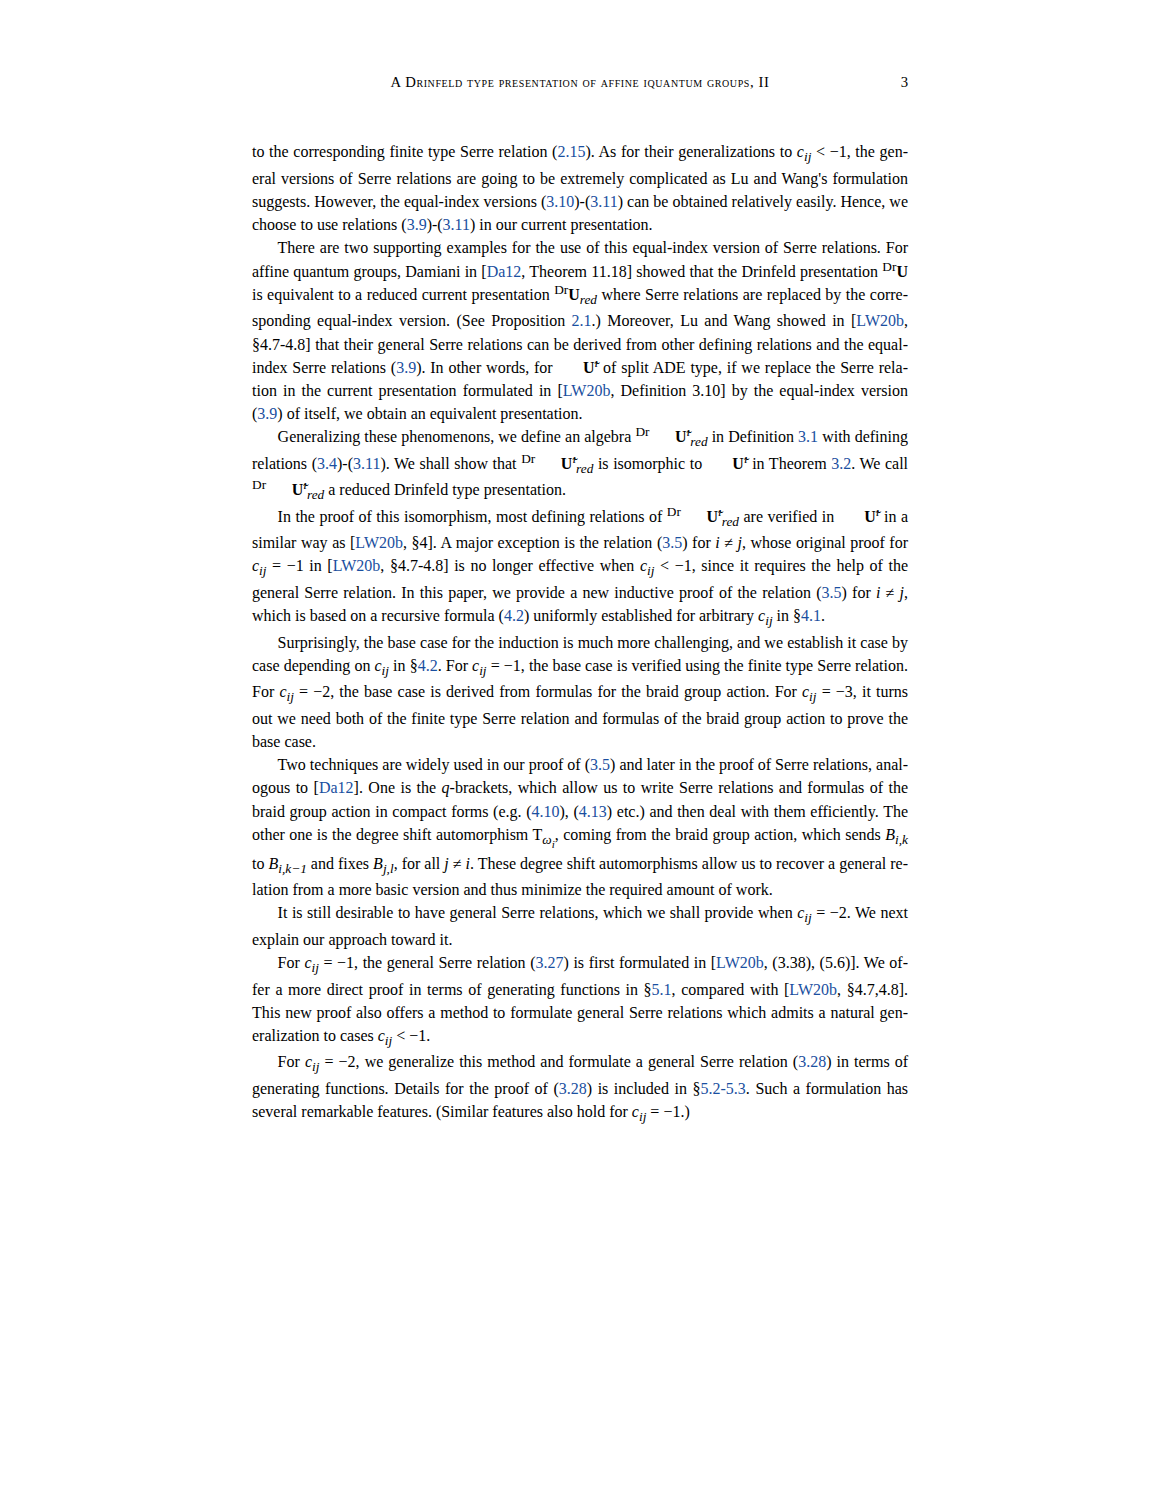A Drinfeld type presentation of affine ıquantum groups, II 3
to the corresponding finite type Serre relation (2.15). As for their generalizations to cij < −1, the general versions of Serre relations are going to be extremely complicated as Lu and Wang's formulation suggests. However, the equal-index versions (3.10)-(3.11) can be obtained relatively easily. Hence, we choose to use relations (3.9)-(3.11) in our current presentation.
There are two supporting examples for the use of this equal-index version of Serre relations. For affine quantum groups, Damiani in [Da12, Theorem 11.18] showed that the Drinfeld presentation DrU is equivalent to a reduced current presentation DrUred where Serre relations are replaced by the corresponding equal-index version. (See Proposition 2.1.) Moreover, Lu and Wang showed in [LW20b, §4.7-4.8] that their general Serre relations can be derived from other defining relations and the equal-index Serre relations (3.9). In other words, for Ũı of split ADE type, if we replace the Serre relation in the current presentation formulated in [LW20b, Definition 3.10] by the equal-index version (3.9) of itself, we obtain an equivalent presentation.
Generalizing these phenomenons, we define an algebra DrŨıred in Definition 3.1 with defining relations (3.4)-(3.11). We shall show that DrŨıred is isomorphic to Ũı in Theorem 3.2. We call DrŨıred a reduced Drinfeld type presentation.
In the proof of this isomorphism, most defining relations of DrŨıred are verified in Ũı in a similar way as [LW20b, §4]. A major exception is the relation (3.5) for i ≠ j, whose original proof for cij = −1 in [LW20b, §4.7-4.8] is no longer effective when cij < −1, since it requires the help of the general Serre relation. In this paper, we provide a new inductive proof of the relation (3.5) for i ≠ j, which is based on a recursive formula (4.2) uniformly established for arbitrary cij in §4.1.
Surprisingly, the base case for the induction is much more challenging, and we establish it case by case depending on cij in §4.2. For cij = −1, the base case is verified using the finite type Serre relation. For cij = −2, the base case is derived from formulas for the braid group action. For cij = −3, it turns out we need both of the finite type Serre relation and formulas of the braid group action to prove the base case.
Two techniques are widely used in our proof of (3.5) and later in the proof of Serre relations, analogous to [Da12]. One is the q-brackets, which allow us to write Serre relations and formulas of the braid group action in compact forms (e.g. (4.10), (4.13) etc.) and then deal with them efficiently. The other one is the degree shift automorphism Tωi, coming from the braid group action, which sends Bi,k to Bi,k−1 and fixes Bj,l, for all j ≠ i. These degree shift automorphisms allow us to recover a general relation from a more basic version and thus minimize the required amount of work.
It is still desirable to have general Serre relations, which we shall provide when cij = −2. We next explain our approach toward it.
For cij = −1, the general Serre relation (3.27) is first formulated in [LW20b, (3.38), (5.6)]. We offer a more direct proof in terms of generating functions in §5.1, compared with [LW20b, §4.7,4.8]. This new proof also offers a method to formulate general Serre relations which admits a natural generalization to cases cij < −1.
For cij = −2, we generalize this method and formulate a general Serre relation (3.28) in terms of generating functions. Details for the proof of (3.28) is included in §5.2-5.3. Such a formulation has several remarkable features. (Similar features also hold for cij = −1.)